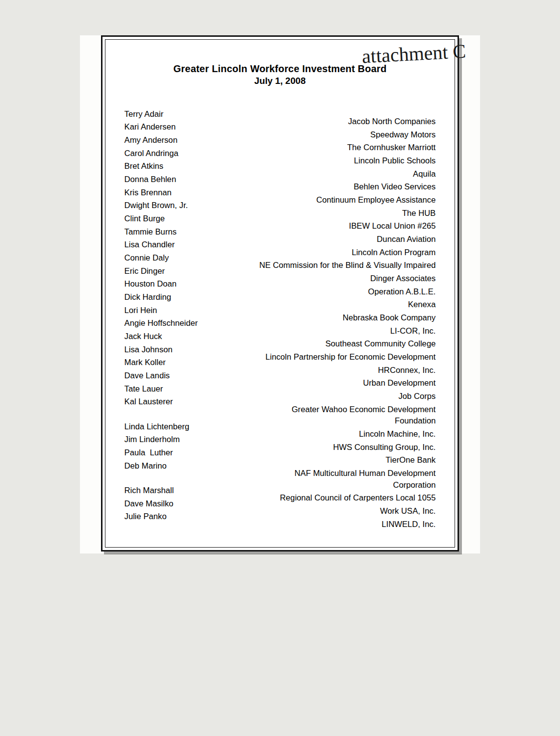attachment C
Greater Lincoln Workforce Investment Board
July 1, 2008
| Terry Adair | Jacob North Companies |
| Kari Andersen | Speedway Motors |
| Amy Anderson | The Cornhusker Marriott |
| Carol Andringa | Lincoln Public Schools |
| Bret Atkins | Aquila |
| Donna Behlen | Behlen Video Services |
| Kris Brennan | Continuum Employee Assistance |
| Dwight Brown, Jr. | The HUB |
| Clint Burge | IBEW Local Union #265 |
| Tammie Burns | Duncan Aviation |
| Lisa Chandler | Lincoln Action Program |
| Connie Daly | NE Commission for the Blind & Visually Impaired |
| Eric Dinger | Dinger Associates |
| Houston Doan | Operation A.B.L.E. |
| Dick Harding | Kenexa |
| Lori Hein | Nebraska Book Company |
| Angie Hoffschneider | LI-COR, Inc. |
| Jack Huck | Southeast Community College |
| Lisa Johnson | Lincoln Partnership for Economic Development |
| Mark Koller | HRConnex, Inc. |
| Dave Landis | Urban Development |
| Tate Lauer | Job Corps |
| Kal Lausterer | Greater Wahoo Economic Development Foundation |
| Linda Lichtenberg | Lincoln Machine, Inc. |
| Jim Linderholm | HWS Consulting Group, Inc. |
| Paula Luther | TierOne Bank |
| Deb Marino | NAF Multicultural Human Development Corporation |
| Rich Marshall | Regional Council of Carpenters Local 1055 |
| Dave Masilko | Work USA, Inc. |
| Julie Panko | LINWELD, Inc. |